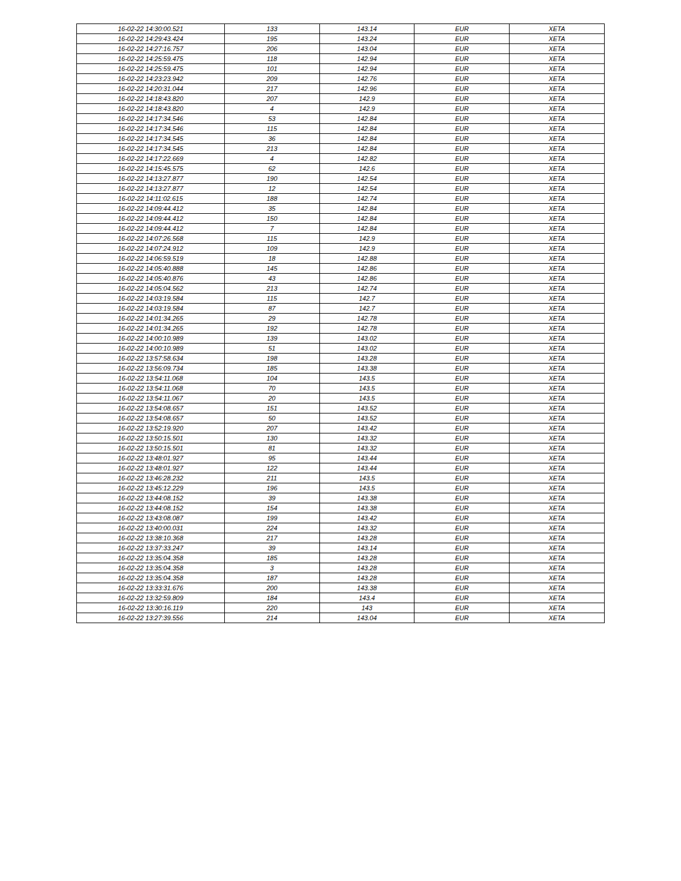| 16-02-22 14:30:00.521 | 133 | 143.14 | EUR | XETA |
| 16-02-22 14:29:43.424 | 195 | 143.24 | EUR | XETA |
| 16-02-22 14:27:16.757 | 206 | 143.04 | EUR | XETA |
| 16-02-22 14:25:59.475 | 118 | 142.94 | EUR | XETA |
| 16-02-22 14:25:59.475 | 101 | 142.94 | EUR | XETA |
| 16-02-22 14:23:23.942 | 209 | 142.76 | EUR | XETA |
| 16-02-22 14:20:31.044 | 217 | 142.96 | EUR | XETA |
| 16-02-22 14:18:43.820 | 207 | 142.9 | EUR | XETA |
| 16-02-22 14:18:43.820 | 4 | 142.9 | EUR | XETA |
| 16-02-22 14:17:34.546 | 53 | 142.84 | EUR | XETA |
| 16-02-22 14:17:34.546 | 115 | 142.84 | EUR | XETA |
| 16-02-22 14:17:34.545 | 36 | 142.84 | EUR | XETA |
| 16-02-22 14:17:34.545 | 213 | 142.84 | EUR | XETA |
| 16-02-22 14:17:22.669 | 4 | 142.82 | EUR | XETA |
| 16-02-22 14:15:45.575 | 62 | 142.6 | EUR | XETA |
| 16-02-22 14:13:27.877 | 190 | 142.54 | EUR | XETA |
| 16-02-22 14:13:27.877 | 12 | 142.54 | EUR | XETA |
| 16-02-22 14:11:02.615 | 188 | 142.74 | EUR | XETA |
| 16-02-22 14:09:44.412 | 35 | 142.84 | EUR | XETA |
| 16-02-22 14:09:44.412 | 150 | 142.84 | EUR | XETA |
| 16-02-22 14:09:44.412 | 7 | 142.84 | EUR | XETA |
| 16-02-22 14:07:26.568 | 115 | 142.9 | EUR | XETA |
| 16-02-22 14:07:24.912 | 109 | 142.9 | EUR | XETA |
| 16-02-22 14:06:59.519 | 18 | 142.88 | EUR | XETA |
| 16-02-22 14:05:40.888 | 145 | 142.86 | EUR | XETA |
| 16-02-22 14:05:40.876 | 43 | 142.86 | EUR | XETA |
| 16-02-22 14:05:04.562 | 213 | 142.74 | EUR | XETA |
| 16-02-22 14:03:19.584 | 115 | 142.7 | EUR | XETA |
| 16-02-22 14:03:19.584 | 87 | 142.7 | EUR | XETA |
| 16-02-22 14:01:34.265 | 29 | 142.78 | EUR | XETA |
| 16-02-22 14:01:34.265 | 192 | 142.78 | EUR | XETA |
| 16-02-22 14:00:10.989 | 139 | 143.02 | EUR | XETA |
| 16-02-22 14:00:10.989 | 51 | 143.02 | EUR | XETA |
| 16-02-22 13:57:58.634 | 198 | 143.28 | EUR | XETA |
| 16-02-22 13:56:09.734 | 185 | 143.38 | EUR | XETA |
| 16-02-22 13:54:11.068 | 104 | 143.5 | EUR | XETA |
| 16-02-22 13:54:11.068 | 70 | 143.5 | EUR | XETA |
| 16-02-22 13:54:11.067 | 20 | 143.5 | EUR | XETA |
| 16-02-22 13:54:08.657 | 151 | 143.52 | EUR | XETA |
| 16-02-22 13:54:08.657 | 50 | 143.52 | EUR | XETA |
| 16-02-22 13:52:19.920 | 207 | 143.42 | EUR | XETA |
| 16-02-22 13:50:15.501 | 130 | 143.32 | EUR | XETA |
| 16-02-22 13:50:15.501 | 81 | 143.32 | EUR | XETA |
| 16-02-22 13:48:01.927 | 95 | 143.44 | EUR | XETA |
| 16-02-22 13:48:01.927 | 122 | 143.44 | EUR | XETA |
| 16-02-22 13:46:28.232 | 211 | 143.5 | EUR | XETA |
| 16-02-22 13:45:12.229 | 196 | 143.5 | EUR | XETA |
| 16-02-22 13:44:08.152 | 39 | 143.38 | EUR | XETA |
| 16-02-22 13:44:08.152 | 154 | 143.38 | EUR | XETA |
| 16-02-22 13:43:08.087 | 199 | 143.42 | EUR | XETA |
| 16-02-22 13:40:00.031 | 224 | 143.32 | EUR | XETA |
| 16-02-22 13:38:10.368 | 217 | 143.28 | EUR | XETA |
| 16-02-22 13:37:33.247 | 39 | 143.14 | EUR | XETA |
| 16-02-22 13:35:04.358 | 185 | 143.28 | EUR | XETA |
| 16-02-22 13:35:04.358 | 3 | 143.28 | EUR | XETA |
| 16-02-22 13:35:04.358 | 187 | 143.28 | EUR | XETA |
| 16-02-22 13:33:31.676 | 200 | 143.38 | EUR | XETA |
| 16-02-22 13:32:59.809 | 184 | 143.4 | EUR | XETA |
| 16-02-22 13:30:16.119 | 220 | 143 | EUR | XETA |
| 16-02-22 13:27:39.556 | 214 | 143.04 | EUR | XETA |